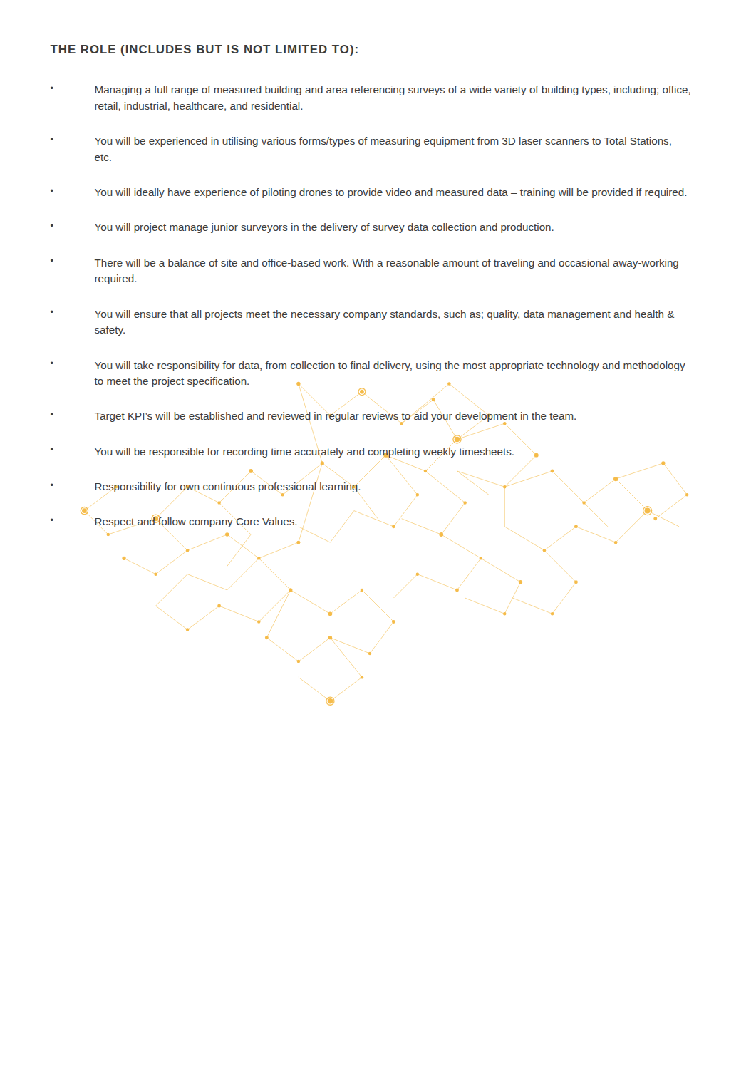The Role (includes but is not limited to):
Managing a full range of measured building and area referencing surveys of a wide variety of building types, including; office, retail, industrial, healthcare, and residential.
You will be experienced in utilising various forms/types of measuring equipment from 3D laser scanners to Total Stations, etc.
You will ideally have experience of piloting drones to provide video and measured data – training will be provided if required.
You will project manage junior surveyors in the delivery of survey data collection and production.
There will be a balance of site and office-based work. With a reasonable amount of traveling and occasional away-working required.
You will ensure that all projects meet the necessary company standards, such as; quality, data management and health & safety.
You will take responsibility for data, from collection to final delivery, using the most appropriate technology and methodology to meet the project specification.
Target KPI’s will be established and reviewed in regular reviews to aid your development in the team.
You will be responsible for recording time accurately and completing weekly timesheets.
Responsibility for own continuous professional learning.
Respect and follow company Core Values.